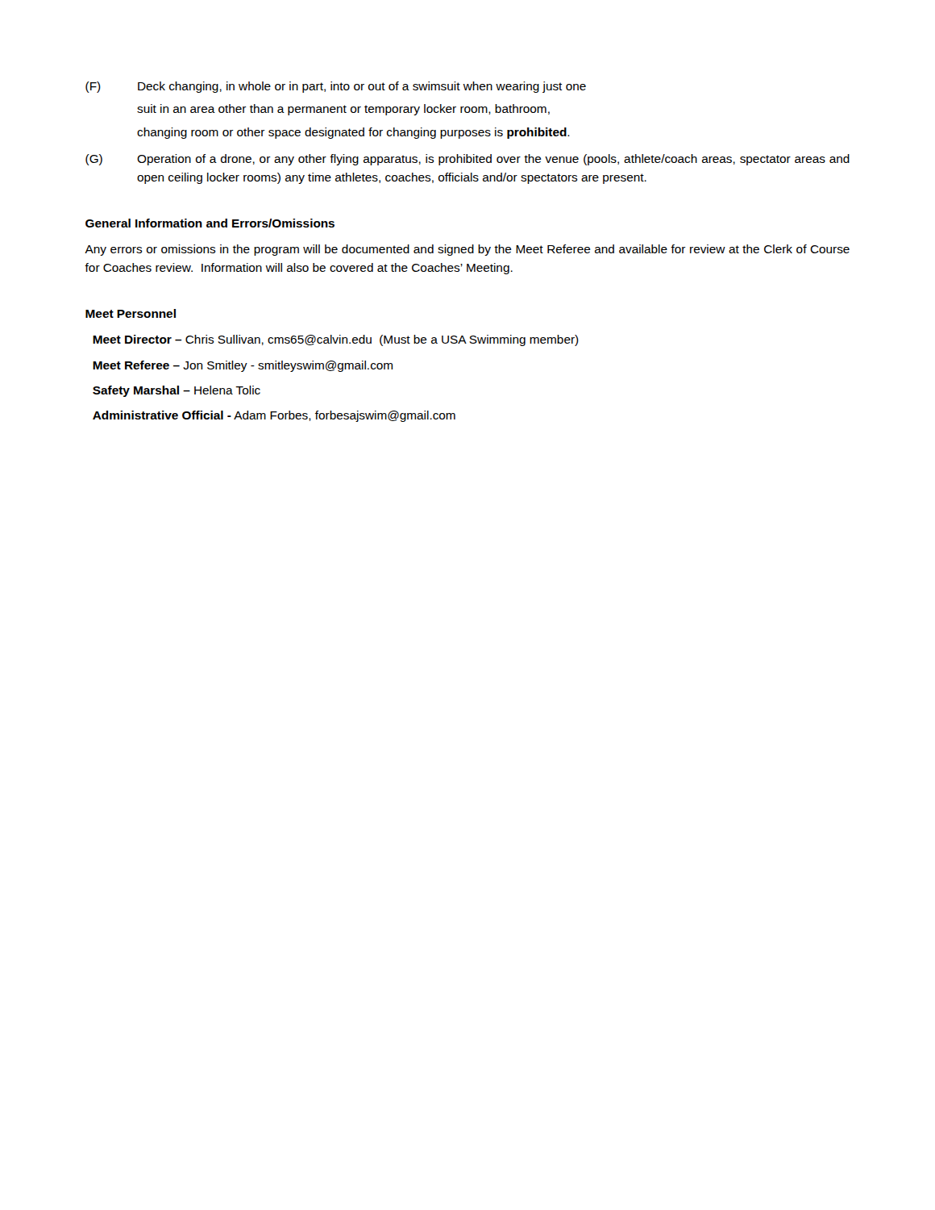(F)
Deck changing, in whole or in part, into or out of a swimsuit when wearing just one
suit in an area other than a permanent or temporary locker room, bathroom,
changing room or other space designated for changing purposes is prohibited.
(G)
Operation of a drone, or any other flying apparatus, is prohibited over the venue (pools, athlete/coach areas, spectator areas and open ceiling locker rooms) any time athletes, coaches, officials and/or spectators are present.
General Information and Errors/Omissions
Any errors or omissions in the program will be documented and signed by the Meet Referee and available for review at the Clerk of Course for Coaches review. Information will also be covered at the Coaches’ Meeting.
Meet Personnel
Meet Director – Chris Sullivan, cms65@calvin.edu (Must be a USA Swimming member)
Meet Referee – Jon Smitley - smitleyswim@gmail.com
Safety Marshal – Helena Tolic
Administrative Official - Adam Forbes, forbesajswim@gmail.com